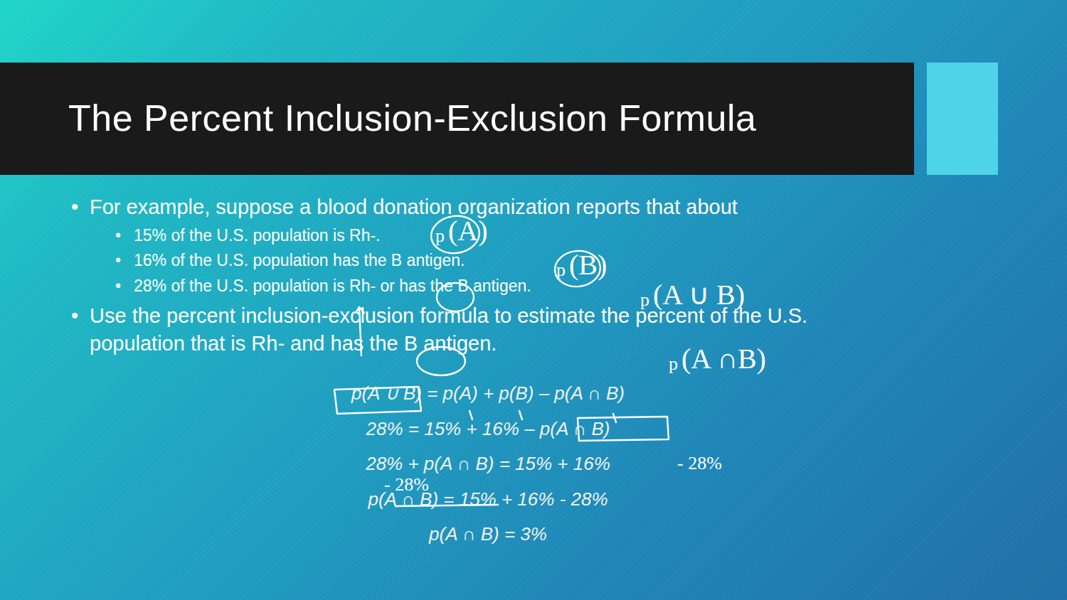The Percent Inclusion-Exclusion Formula
For example, suppose a blood donation organization reports that about
15% of the U.S. population is Rh-.
16% of the U.S. population has the B antigen.
28% of the U.S. population is Rh- or has the B antigen.
Use the percent inclusion-exclusion formula to estimate the percent of the U.S. population that is Rh- and has the B antigen.
p(A ∪ B) = p(A) + p(B) – p(A ∩ B) 28% = 15% + 16% – p(A ∩ B) 28% + p(A ∩ B) = 15% + 16% p(A ∩ B) = 15% + 16% - 28% p(A ∩ B) = 3%
p (A) p (B) p (A ∪ B) p (A ∩B) - 28% - 28%